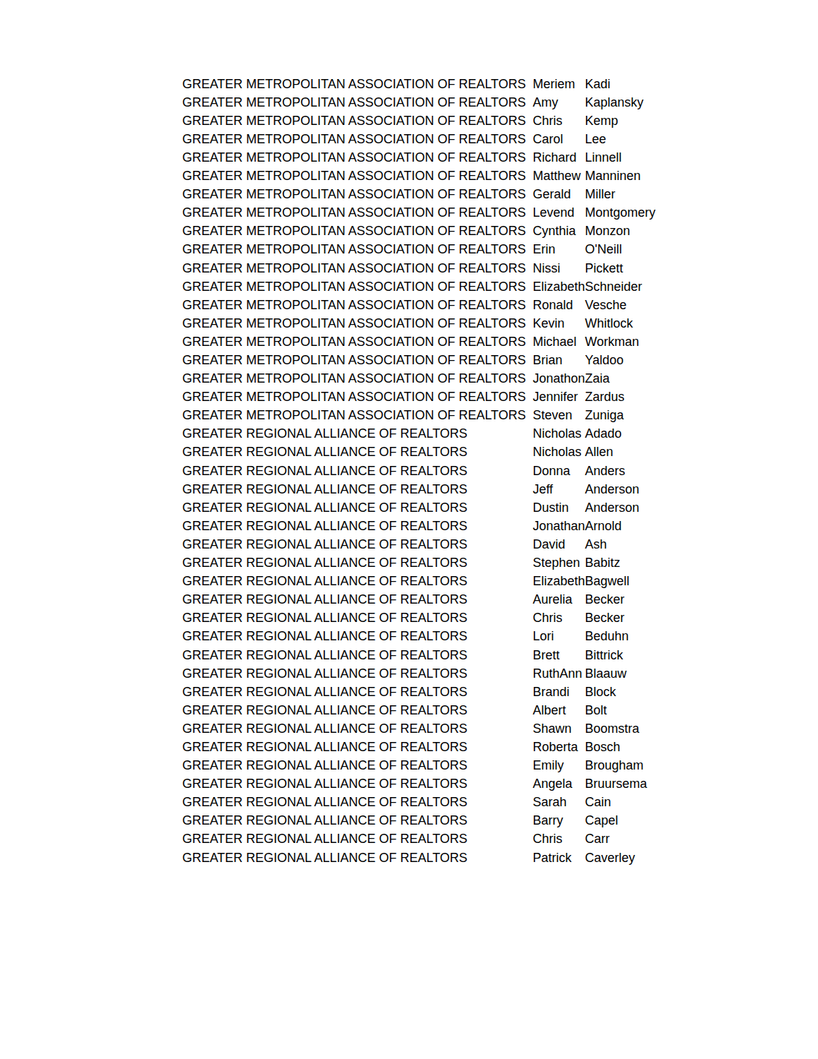| GREATER METROPOLITAN ASSOCIATION OF REALTORS | Meriem | Kadi |
| GREATER METROPOLITAN ASSOCIATION OF REALTORS | Amy | Kaplansky |
| GREATER METROPOLITAN ASSOCIATION OF REALTORS | Chris | Kemp |
| GREATER METROPOLITAN ASSOCIATION OF REALTORS | Carol | Lee |
| GREATER METROPOLITAN ASSOCIATION OF REALTORS | Richard | Linnell |
| GREATER METROPOLITAN ASSOCIATION OF REALTORS | Matthew | Manninen |
| GREATER METROPOLITAN ASSOCIATION OF REALTORS | Gerald | Miller |
| GREATER METROPOLITAN ASSOCIATION OF REALTORS | Levend | Montgomery |
| GREATER METROPOLITAN ASSOCIATION OF REALTORS | Cynthia | Monzon |
| GREATER METROPOLITAN ASSOCIATION OF REALTORS | Erin | O'Neill |
| GREATER METROPOLITAN ASSOCIATION OF REALTORS | Nissi | Pickett |
| GREATER METROPOLITAN ASSOCIATION OF REALTORS | Elizabeth | Schneider |
| GREATER METROPOLITAN ASSOCIATION OF REALTORS | Ronald | Vesche |
| GREATER METROPOLITAN ASSOCIATION OF REALTORS | Kevin | Whitlock |
| GREATER METROPOLITAN ASSOCIATION OF REALTORS | Michael | Workman |
| GREATER METROPOLITAN ASSOCIATION OF REALTORS | Brian | Yaldoo |
| GREATER METROPOLITAN ASSOCIATION OF REALTORS | Jonathon | Zaia |
| GREATER METROPOLITAN ASSOCIATION OF REALTORS | Jennifer | Zardus |
| GREATER METROPOLITAN ASSOCIATION OF REALTORS | Steven | Zuniga |
| GREATER REGIONAL ALLIANCE OF REALTORS | Nicholas | Adado |
| GREATER REGIONAL ALLIANCE OF REALTORS | Nicholas | Allen |
| GREATER REGIONAL ALLIANCE OF REALTORS | Donna | Anders |
| GREATER REGIONAL ALLIANCE OF REALTORS | Jeff | Anderson |
| GREATER REGIONAL ALLIANCE OF REALTORS | Dustin | Anderson |
| GREATER REGIONAL ALLIANCE OF REALTORS | Jonathan | Arnold |
| GREATER REGIONAL ALLIANCE OF REALTORS | David | Ash |
| GREATER REGIONAL ALLIANCE OF REALTORS | Stephen | Babitz |
| GREATER REGIONAL ALLIANCE OF REALTORS | Elizabeth | Bagwell |
| GREATER REGIONAL ALLIANCE OF REALTORS | Aurelia | Becker |
| GREATER REGIONAL ALLIANCE OF REALTORS | Chris | Becker |
| GREATER REGIONAL ALLIANCE OF REALTORS | Lori | Beduhn |
| GREATER REGIONAL ALLIANCE OF REALTORS | Brett | Bittrick |
| GREATER REGIONAL ALLIANCE OF REALTORS | RuthAnn | Blaauw |
| GREATER REGIONAL ALLIANCE OF REALTORS | Brandi | Block |
| GREATER REGIONAL ALLIANCE OF REALTORS | Albert | Bolt |
| GREATER REGIONAL ALLIANCE OF REALTORS | Shawn | Boomstra |
| GREATER REGIONAL ALLIANCE OF REALTORS | Roberta | Bosch |
| GREATER REGIONAL ALLIANCE OF REALTORS | Emily | Brougham |
| GREATER REGIONAL ALLIANCE OF REALTORS | Angela | Bruursema |
| GREATER REGIONAL ALLIANCE OF REALTORS | Sarah | Cain |
| GREATER REGIONAL ALLIANCE OF REALTORS | Barry | Capel |
| GREATER REGIONAL ALLIANCE OF REALTORS | Chris | Carr |
| GREATER REGIONAL ALLIANCE OF REALTORS | Patrick | Caverley |